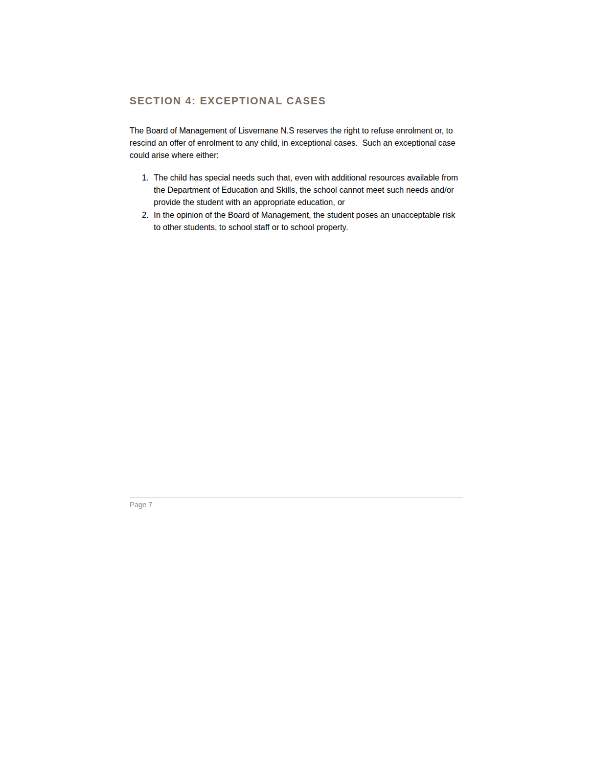Section 4: Exceptional Cases
The Board of Management of Lisvernane N.S reserves the right to refuse enrolment or, to rescind an offer of enrolment to any child, in exceptional cases. Such an exceptional case could arise where either:
The child has special needs such that, even with additional resources available from the Department of Education and Skills, the school cannot meet such needs and/or provide the student with an appropriate education, or
In the opinion of the Board of Management, the student poses an unacceptable risk to other students, to school staff or to school property.
Page 7